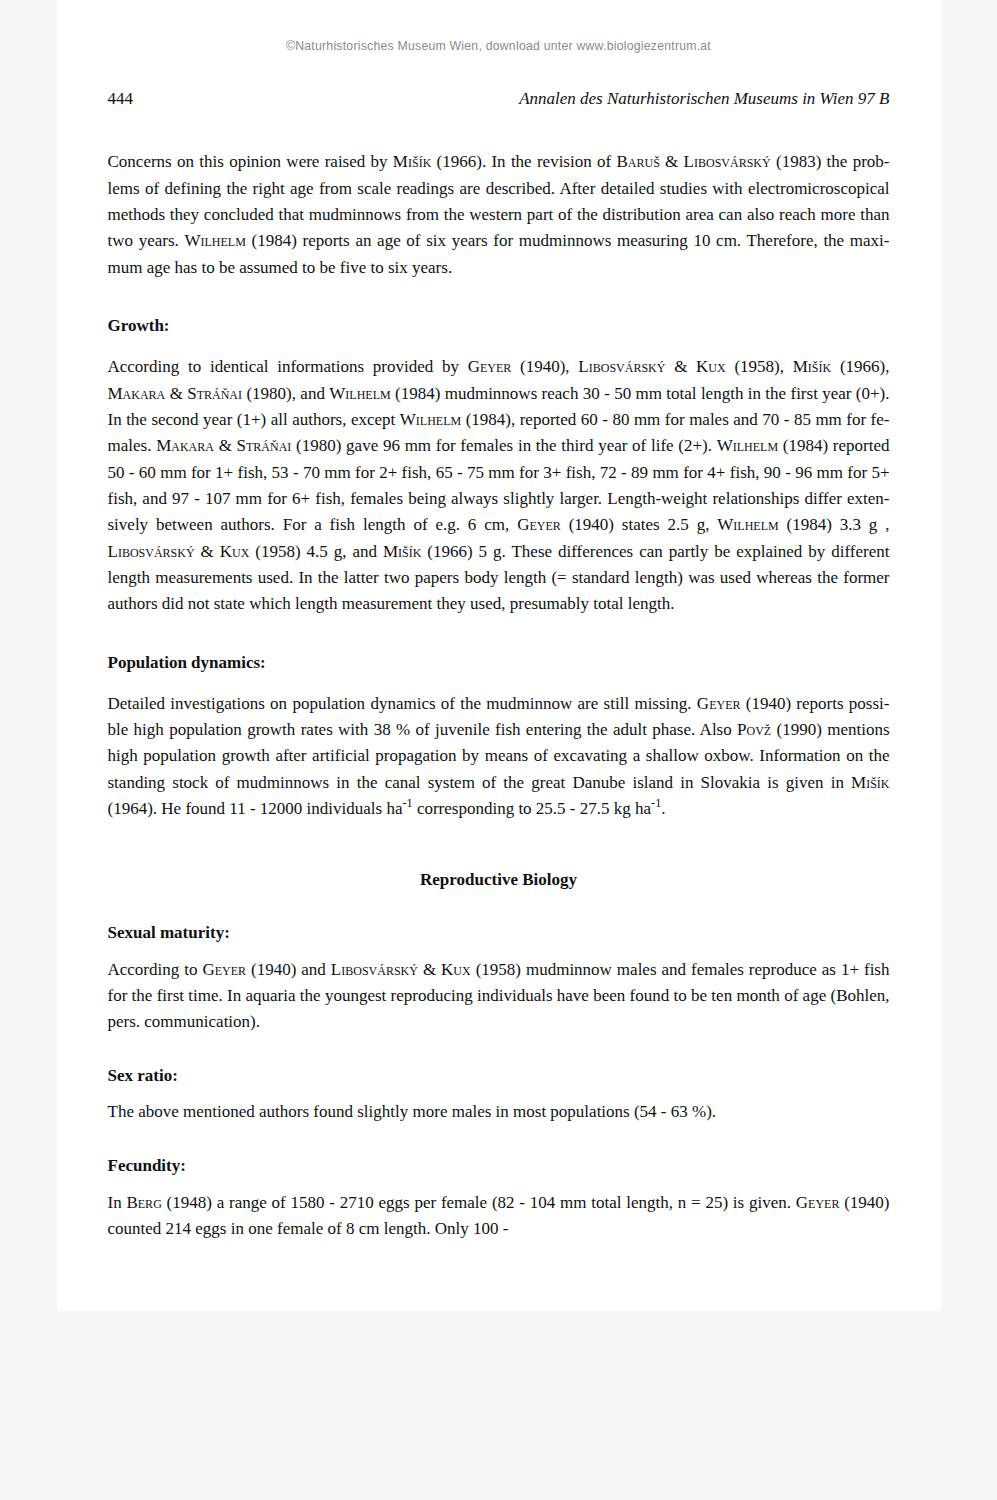©Naturhistorisches Museum Wien, download unter www.biologiezentrum.at
444 Annalen des Naturhistorischen Museums in Wien 97 B
Concerns on this opinion were raised by Mišík (1966). In the revision of Baruš & Libosvárský (1983) the problems of defining the right age from scale readings are described. After detailed studies with electromicroscopical methods they concluded that mudminnows from the western part of the distribution area can also reach more than two years. Wilhelm (1984) reports an age of six years for mudminnows measuring 10 cm. Therefore, the maximum age has to be assumed to be five to six years.
Growth:
According to identical informations provided by Geyer (1940), Libosvárský & Kux (1958), Mišík (1966), Makara & Stráňai (1980), and Wilhelm (1984) mudminnows reach 30 - 50 mm total length in the first year (0+). In the second year (1+) all authors, except Wilhelm (1984), reported 60 - 80 mm for males and 70 - 85 mm for females. Makara & Stráňai (1980) gave 96 mm for females in the third year of life (2+). Wilhelm (1984) reported 50 - 60 mm for 1+ fish, 53 - 70 mm for 2+ fish, 65 - 75 mm for 3+ fish, 72 - 89 mm for 4+ fish, 90 - 96 mm for 5+ fish, and 97 - 107 mm for 6+ fish, females being always slightly larger. Length-weight relationships differ extensively between authors. For a fish length of e.g. 6 cm, Geyer (1940) states 2.5 g, Wilhelm (1984) 3.3 g , Libosvárský & Kux (1958) 4.5 g, and Mišík (1966) 5 g. These differences can partly be explained by different length measurements used. In the latter two papers body length (= standard length) was used whereas the former authors did not state which length measurement they used, presumably total length.
Population dynamics:
Detailed investigations on population dynamics of the mudminnow are still missing. Geyer (1940) reports possible high population growth rates with 38 % of juvenile fish entering the adult phase. Also Povž (1990) mentions high population growth after artificial propagation by means of excavating a shallow oxbow. Information on the standing stock of mudminnows in the canal system of the great Danube island in Slovakia is given in Mišík (1964). He found 11 - 12000 individuals ha-1 corresponding to 25.5 - 27.5 kg ha-1.
Reproductive Biology
Sexual maturity:
According to Geyer (1940) and Libosvárský & Kux (1958) mudminnow males and females reproduce as 1+ fish for the first time. In aquaria the youngest reproducing individuals have been found to be ten month of age (Bohlen, pers. communication).
Sex ratio:
The above mentioned authors found slightly more males in most populations (54 - 63 %).
Fecundity:
In Berg (1948) a range of 1580 - 2710 eggs per female (82 - 104 mm total length, n = 25) is given. Geyer (1940) counted 214 eggs in one female of 8 cm length. Only 100 -